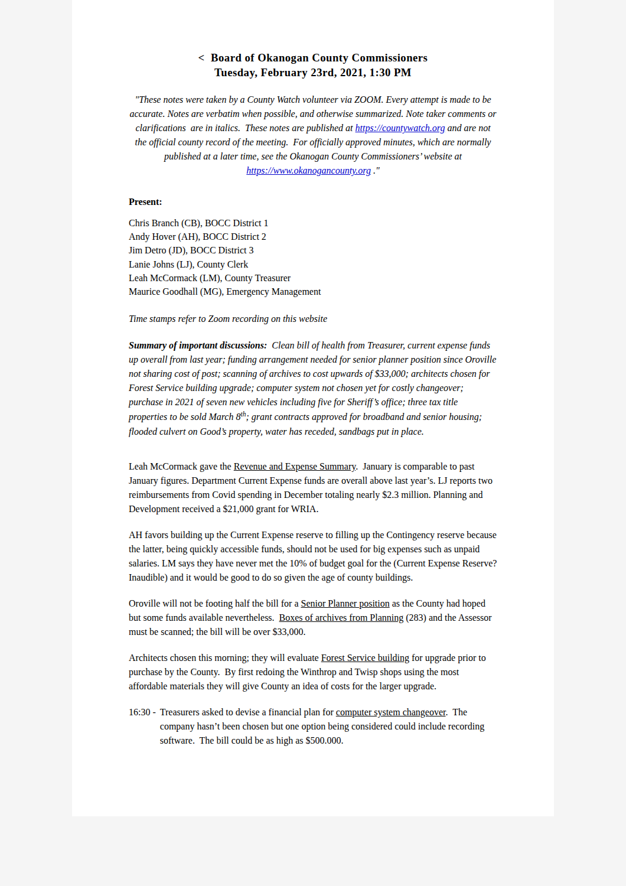< Board of Okanogan County Commissioners
Tuesday, February 23rd, 2021, 1:30 PM
"These notes were taken by a County Watch volunteer via ZOOM. Every attempt is made to be accurate. Notes are verbatim when possible, and otherwise summarized. Note taker comments or clarifications are in italics. These notes are published at https://countywatch.org and are not the official county record of the meeting. For officially approved minutes, which are normally published at a later time, see the Okanogan County Commissioners’ website at https://www.okanogancounty.org ."
Present:
Chris Branch (CB), BOCC District 1
Andy Hover (AH), BOCC District 2
Jim Detro (JD), BOCC District 3
Lanie Johns (LJ), County Clerk
Leah McCormack (LM), County Treasurer
Maurice Goodhall (MG), Emergency Management
Time stamps refer to Zoom recording on this website
Summary of important discussions: Clean bill of health from Treasurer, current expense funds up overall from last year; funding arrangement needed for senior planner position since Oroville not sharing cost of post; scanning of archives to cost upwards of $33,000; architects chosen for Forest Service building upgrade; computer system not chosen yet for costly changeover; purchase in 2021 of seven new vehicles including five for Sheriff’s office; three tax title properties to be sold March 8th; grant contracts approved for broadband and senior housing; flooded culvert on Good’s property, water has receded, sandbags put in place.
Leah McCormack gave the Revenue and Expense Summary. January is comparable to past January figures. Department Current Expense funds are overall above last year’s. LJ reports two reimbursements from Covid spending in December totaling nearly $2.3 million. Planning and Development received a $21,000 grant for WRIA.
AH favors building up the Current Expense reserve to filling up the Contingency reserve because the latter, being quickly accessible funds, should not be used for big expenses such as unpaid salaries. LM says they have never met the 10% of budget goal for the (Current Expense Reserve? Inaudible) and it would be good to do so given the age of county buildings.
Oroville will not be footing half the bill for a Senior Planner position as the County had hoped but some funds available nevertheless. Boxes of archives from Planning (283) and the Assessor must be scanned; the bill will be over $33,000.
Architects chosen this morning; they will evaluate Forest Service building for upgrade prior to purchase by the County. By first redoing the Winthrop and Twisp shops using the most affordable materials they will give County an idea of costs for the larger upgrade.
16:30 - Treasurers asked to devise a financial plan for computer system changeover. The company hasn’t been chosen but one option being considered could include recording software. The bill could be as high as $500.000.